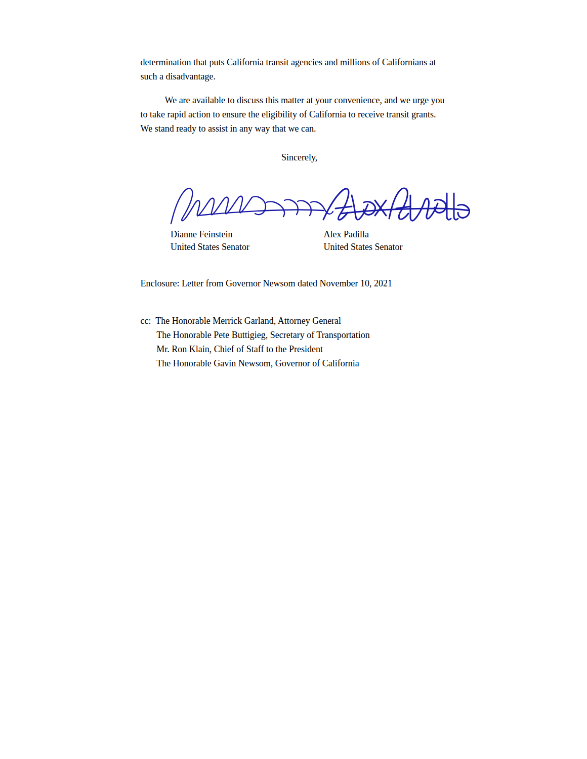determination that puts California transit agencies and millions of Californians at such a disadvantage.
We are available to discuss this matter at your convenience, and we urge you to take rapid action to ensure the eligibility of California to receive transit grants. We stand ready to assist in any way that we can.
Sincerely,
Dianne Feinstein
United States Senator
Alex Padilla
United States Senator
Enclosure: Letter from Governor Newsom dated November 10, 2021
cc: The Honorable Merrick Garland, Attorney General
The Honorable Pete Buttigieg, Secretary of Transportation
Mr. Ron Klain, Chief of Staff to the President
The Honorable Gavin Newsom, Governor of California